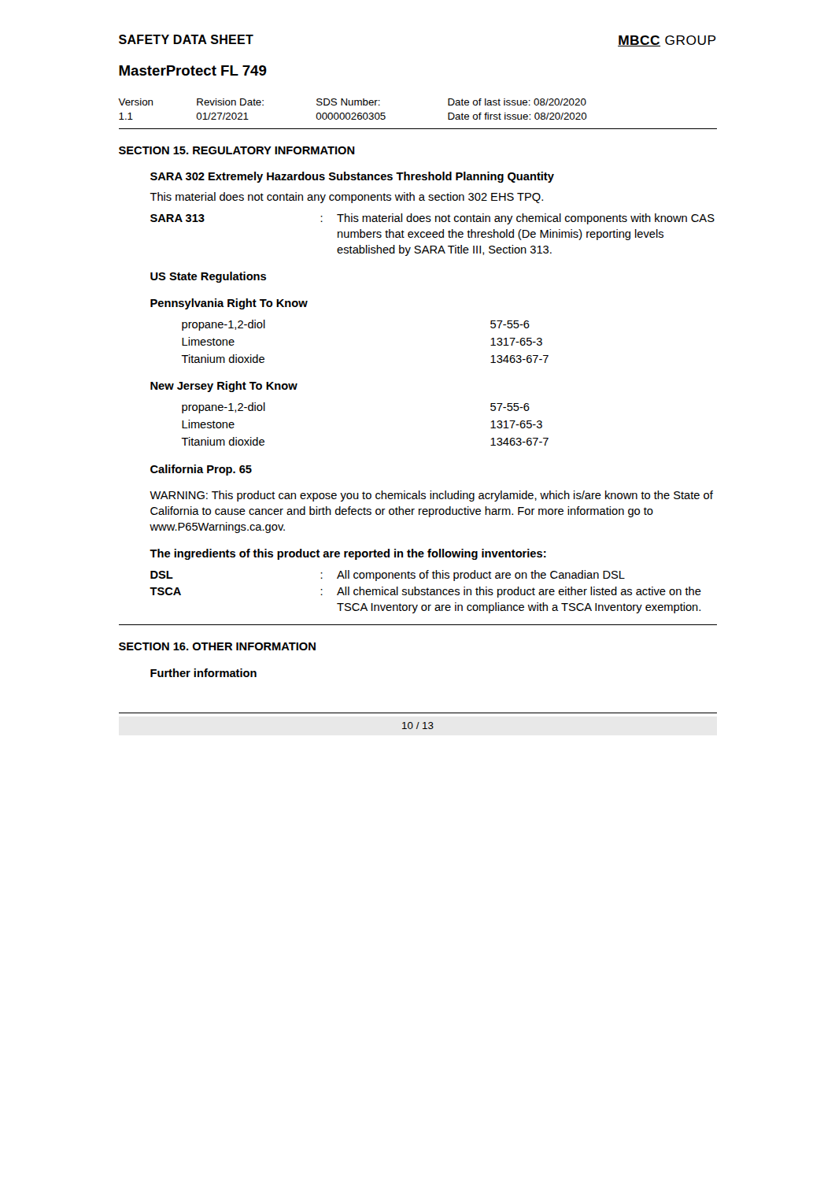SAFETY DATA SHEET
MBCC GROUP
MasterProtect FL 749
| Version 1.1 | Revision Date: 01/27/2021 | SDS Number: 000000260305 | Date of last issue: 08/20/2020 Date of first issue: 08/20/2020 |
SECTION 15. REGULATORY INFORMATION
SARA 302 Extremely Hazardous Substances Threshold Planning Quantity
This material does not contain any components with a section 302 EHS TPQ.
| SARA 313 | : | This material does not contain any chemical components with known CAS numbers that exceed the threshold (De Minimis) reporting levels established by SARA Title III, Section 313. |
US State Regulations
Pennsylvania Right To Know
| propane-1,2-diol | 57-55-6 |
| Limestone | 1317-65-3 |
| Titanium dioxide | 13463-67-7 |
New Jersey Right To Know
| propane-1,2-diol | 57-55-6 |
| Limestone | 1317-65-3 |
| Titanium dioxide | 13463-67-7 |
California Prop. 65
WARNING: This product can expose you to chemicals including acrylamide, which is/are known to the State of California to cause cancer and birth defects or other reproductive harm. For more information go to www.P65Warnings.ca.gov.
The ingredients of this product are reported in the following inventories:
| DSL | : | All components of this product are on the Canadian DSL |
| TSCA | : | All chemical substances in this product are either listed as active on the TSCA Inventory or are in compliance with a TSCA Inventory exemption. |
SECTION 16. OTHER INFORMATION
Further information
10 / 13